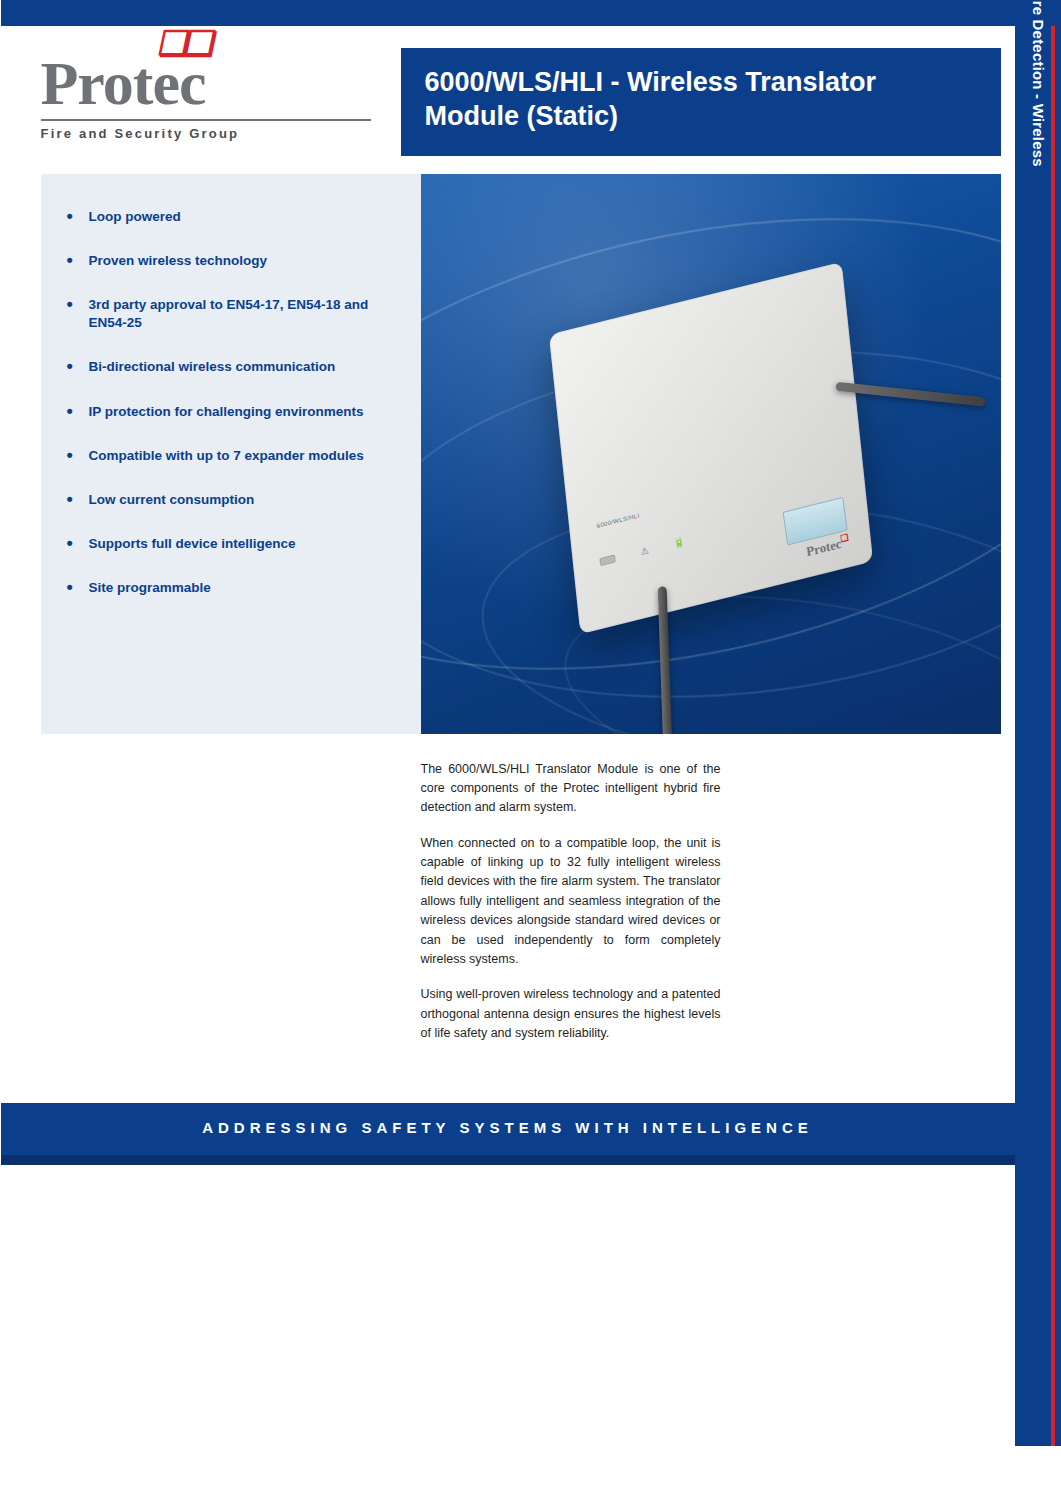Fire Detection - Wireless
Protec❏❏
Fire and Security Group
6000/WLS/HLI - Wireless Translator Module (Static)
Loop powered
Proven wireless technology
3rd party approval to EN54-17, EN54-18 and EN54-25
Bi-directional wireless communication
IP protection for challenging environments
Compatible with up to 7 expander modules
Low current consumption
Supports full device intelligence
Site programmable
6000/WLS/HLI
⚠ 🔋
Protec❏
The 6000/WLS/HLI Translator Module is one of the core components of the Protec intelligent hybrid fire detection and alarm system.
When connected on to a compatible loop, the unit is capable of linking up to 32 fully intelligent wireless field devices with the fire alarm system. The translator allows fully intelligent and seamless integration of the wireless devices alongside standard wired devices or can be used independently to form completely wireless systems.
Using well-proven wireless technology and a patented orthogonal antenna design ensures the highest levels of life safety and system reliability.
ADDRESSING SAFETY SYSTEMS WITH INTELLIGENCE